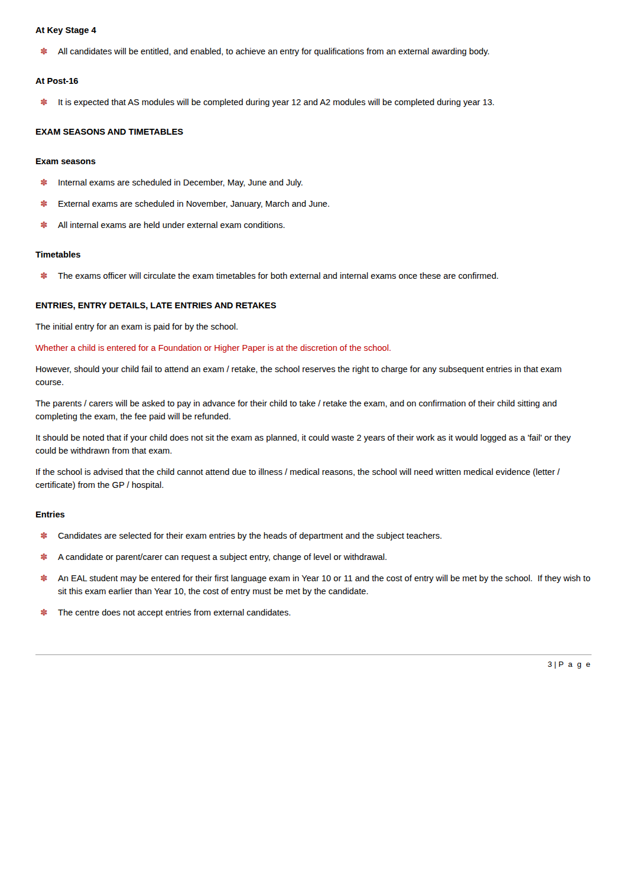At Key Stage 4
All candidates will be entitled, and enabled, to achieve an entry for qualifications from an external awarding body.
At Post-16
It is expected that AS modules will be completed during year 12 and A2 modules will be completed during year 13.
EXAM SEASONS AND TIMETABLES
Exam seasons
Internal exams are scheduled in December, May, June and July.
External exams are scheduled in November, January, March and June.
All internal exams are held under external exam conditions.
Timetables
The exams officer will circulate the exam timetables for both external and internal exams once these are confirmed.
ENTRIES, ENTRY DETAILS, LATE ENTRIES AND RETAKES
The initial entry for an exam is paid for by the school.
Whether a child is entered for a Foundation or Higher Paper is at the discretion of the school.
However, should your child fail to attend an exam / retake, the school reserves the right to charge for any subsequent entries in that exam course.
The parents / carers will be asked to pay in advance for their child to take / retake the exam, and on confirmation of their child sitting and completing the exam, the fee paid will be refunded.
It should be noted that if your child does not sit the exam as planned, it could waste 2 years of their work as it would logged as a 'fail' or they could be withdrawn from that exam.
If the school is advised that the child cannot attend due to illness / medical reasons, the school will need written medical evidence (letter / certificate) from the GP / hospital.
Entries
Candidates are selected for their exam entries by the heads of department and the subject teachers.
A candidate or parent/carer can request a subject entry, change of level or withdrawal.
An EAL student may be entered for their first language exam in Year 10 or 11 and the cost of entry will be met by the school. If they wish to sit this exam earlier than Year 10, the cost of entry must be met by the candidate.
The centre does not accept entries from external candidates.
3 | P a g e